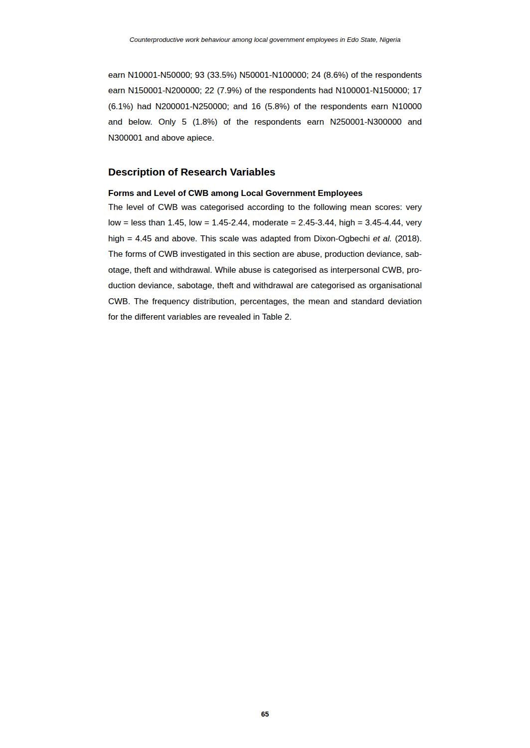Counterproductive work behaviour among local government employees in Edo State, Nigeria
earn N10001-N50000; 93 (33.5%) N50001-N100000; 24 (8.6%) of the respondents earn N150001-N200000; 22 (7.9%) of the respondents had N100001-N150000; 17 (6.1%) had N200001-N250000; and 16 (5.8%) of the respondents earn N10000 and below. Only 5 (1.8%) of the respondents earn N250001-N300000 and N300001 and above apiece.
Description of Research Variables
Forms and Level of CWB among Local Government Employees
The level of CWB was categorised according to the following mean scores: very low = less than 1.45, low = 1.45-2.44, moderate = 2.45-3.44, high = 3.45-4.44, very high = 4.45 and above. This scale was adapted from Dixon-Ogbechi et al. (2018). The forms of CWB investigated in this section are abuse, production deviance, sabotage, theft and withdrawal. While abuse is categorised as interpersonal CWB, production deviance, sabotage, theft and withdrawal are categorised as organisational CWB. The frequency distribution, percentages, the mean and standard deviation for the different variables are revealed in Table 2.
65